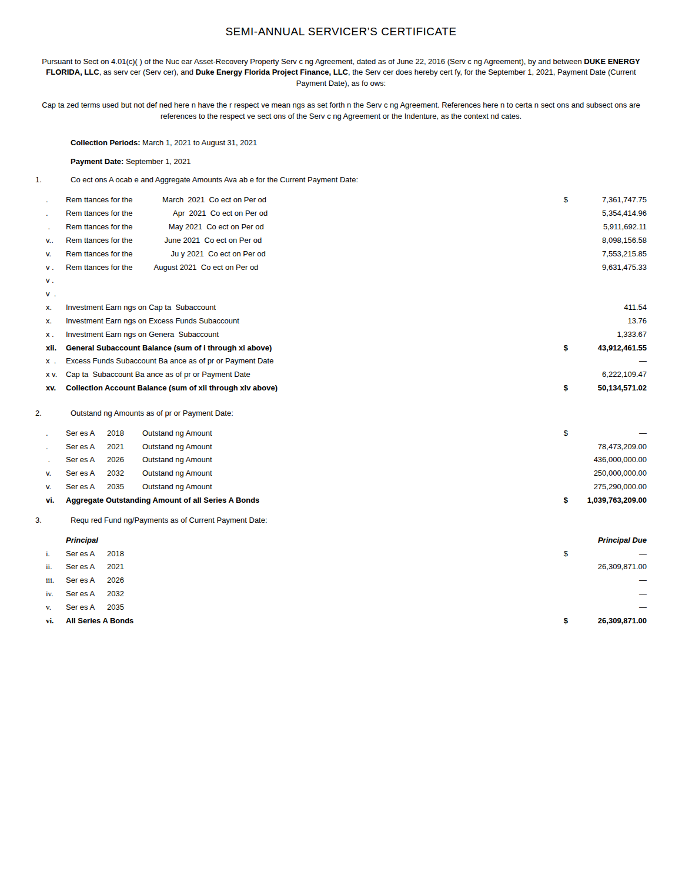SEMI-ANNUAL SERVICER’S CERTIFICATE
Pursuant to Sect on 4.01(c)( ) of the Nuc ear Asset-Recovery Property Serv c ng Agreement, dated as of June 22, 2016 (Serv c ng Agreement), by and between DUKE ENERGY FLORIDA, LLC, as serv cer (Serv cer), and Duke Energy Florida Project Finance, LLC, the Serv cer does hereby cert fy, for the September 1, 2021, Payment Date (Current Payment Date), as fo ows:
Cap ta zed terms used but not def ned here n have the r respect ve mean ngs as set forth n the Serv c ng Agreement. References here n to certa n sect ons and subsect ons are references to the respect ve sect ons of the Serv c ng Agreement or the Indenture, as the context nd cates.
Collection Periods: March 1, 2021 to August 31, 2021
Payment Date: September 1, 2021
1. Co ect ons A ocab e and Aggregate Amounts Ava ab e for the Current Payment Date:
| . | Rem ttances for the March 2021 Co ect on Per od | $ | 7,361,747.75 |
| . | Rem ttances for the Apr 2021 Co ect on Per od | | 5,354,414.96 |
| . | Rem ttances for the May 2021 Co ect on Per od | | 5,911,692.11 |
| v.. | Rem ttances for the June 2021 Co ect on Per od | | 8,098,156.58 |
| v. | Rem ttances for the Ju y 2021 Co ect on Per od | | 7,553,215.85 |
| v . | Rem ttances for the August 2021 Co ect on Per od | | 9,631,475.33 |
| v . | | | |
| v . | | | |
| x. | Investment Earn ngs on Cap ta Subaccount | | 411.54 |
| x. | Investment Earn ngs on Excess Funds Subaccount | | 13.76 |
| x . | Investment Earn ngs on Genera Subaccount | | 1,333.67 |
| xii. | General Subaccount Balance (sum of i through xi above) | $ | 43,912,461.55 |
| x . | Excess Funds Subaccount Ba ance as of pr or Payment Date | | — |
| x v. | Cap ta Subaccount Ba ance as of pr or Payment Date | | 6,222,109.47 |
| xv. | Collection Account Balance (sum of xii through xiv above) | $ | 50,134,571.02 |
2. Outstand ng Amounts as of pr or Payment Date:
| . | Ser es A 2018 Outstand ng Amount | $ | — |
| . | Ser es A 2021 Outstand ng Amount | | 78,473,209.00 |
| . | Ser es A 2026 Outstand ng Amount | | 436,000,000.00 |
| v. | Ser es A 2032 Outstand ng Amount | | 250,000,000.00 |
| v. | Ser es A 2035 Outstand ng Amount | | 275,290,000.00 |
| vi. | Aggregate Outstanding Amount of all Series A Bonds | $ | 1,039,763,209.00 |
3. Requ red Fund ng/Payments as of Current Payment Date:
| | Principal | | Principal Due |
| i. | Ser es A 2018 | $ | — |
| ii. | Ser es A 2021 | | 26,309,871.00 |
| iii. | Ser es A 2026 | | — |
| iv. | Ser es A 2032 | | — |
| v. | Ser es A 2035 | | — |
| vi. | All Series A Bonds | $ | 26,309,871.00 |